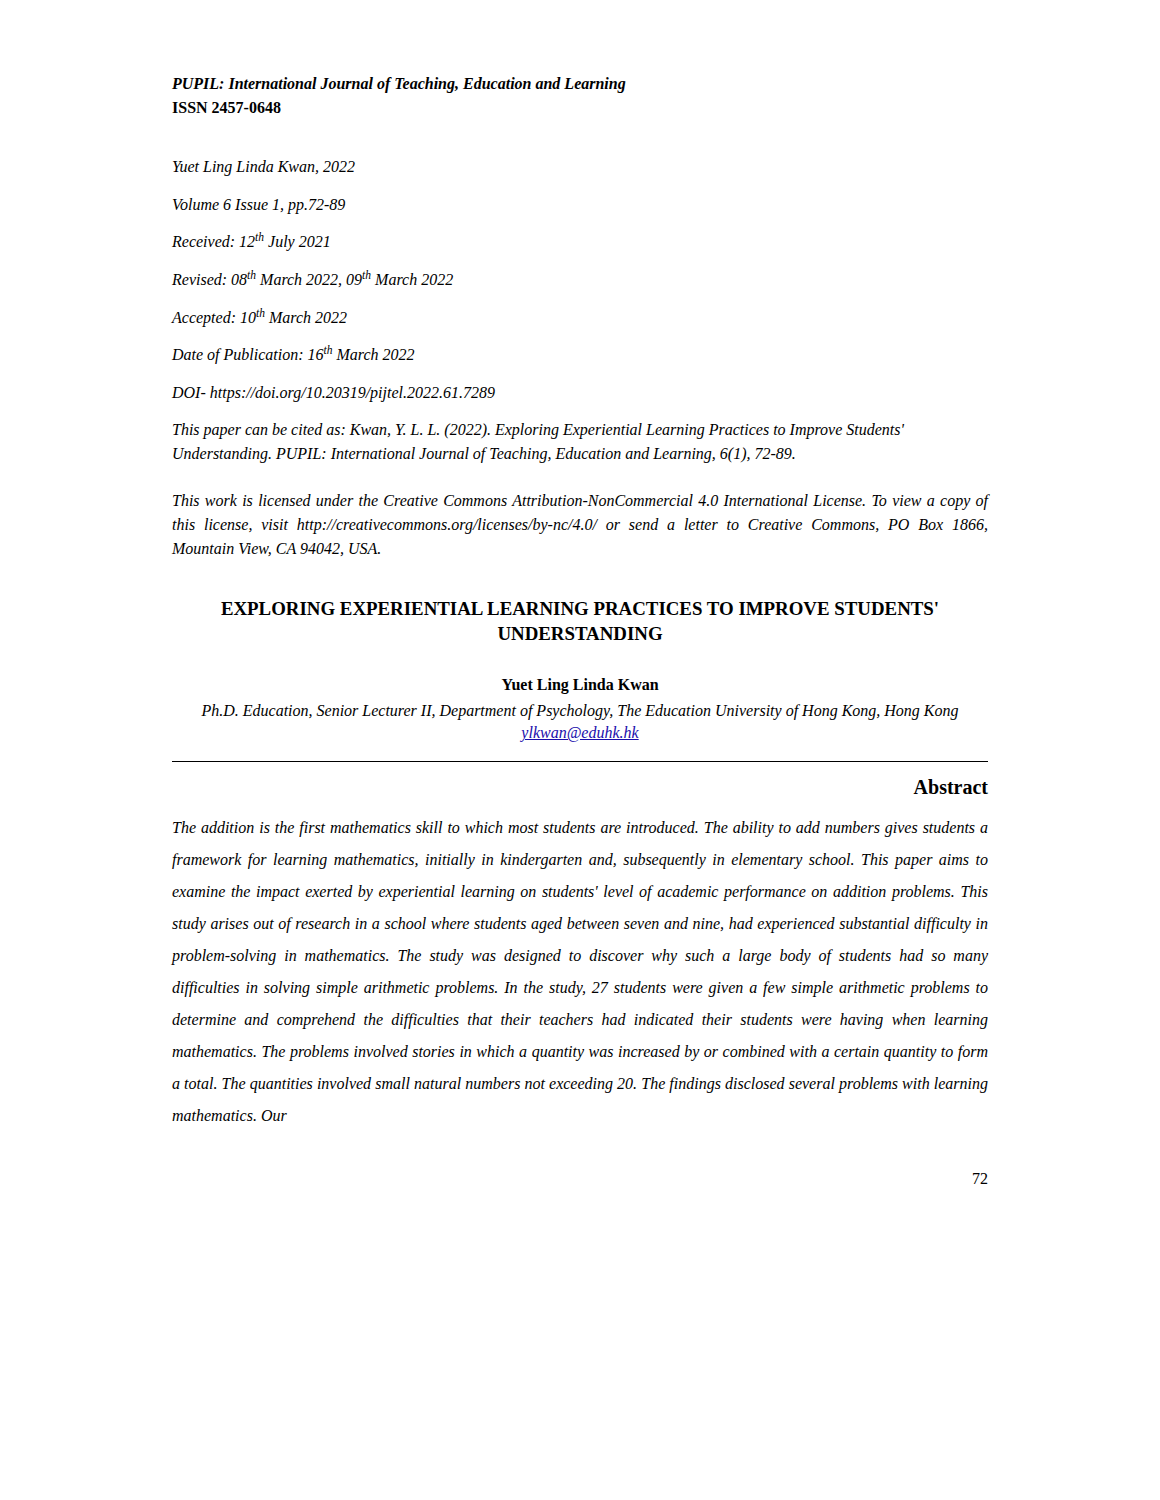PUPIL: International Journal of Teaching, Education and Learning
ISSN 2457-0648
Yuet Ling Linda Kwan, 2022
Volume 6 Issue 1, pp.72-89
Received: 12th July 2021
Revised: 08th March 2022, 09th March 2022
Accepted: 10th March 2022
Date of Publication: 16th March 2022
DOI- https://doi.org/10.20319/pijtel.2022.61.7289
This paper can be cited as: Kwan, Y. L. L. (2022). Exploring Experiential Learning Practices to Improve Students' Understanding. PUPIL: International Journal of Teaching, Education and Learning, 6(1), 72-89.
This work is licensed under the Creative Commons Attribution-NonCommercial 4.0 International License. To view a copy of this license, visit http://creativecommons.org/licenses/by-nc/4.0/ or send a letter to Creative Commons, PO Box 1866, Mountain View, CA 94042, USA.
Exploring Experiential Learning Practices to Improve Students' Understanding
Yuet Ling Linda Kwan
Ph.D. Education, Senior Lecturer II, Department of Psychology, The Education University of Hong Kong, Hong Kong
ylkwan@eduhk.hk
Abstract
The addition is the first mathematics skill to which most students are introduced. The ability to add numbers gives students a framework for learning mathematics, initially in kindergarten and, subsequently in elementary school. This paper aims to examine the impact exerted by experiential learning on students' level of academic performance on addition problems. This study arises out of research in a school where students aged between seven and nine, had experienced substantial difficulty in problem-solving in mathematics. The study was designed to discover why such a large body of students had so many difficulties in solving simple arithmetic problems. In the study, 27 students were given a few simple arithmetic problems to determine and comprehend the difficulties that their teachers had indicated their students were having when learning mathematics. The problems involved stories in which a quantity was increased by or combined with a certain quantity to form a total. The quantities involved small natural numbers not exceeding 20. The findings disclosed several problems with learning mathematics. Our
72